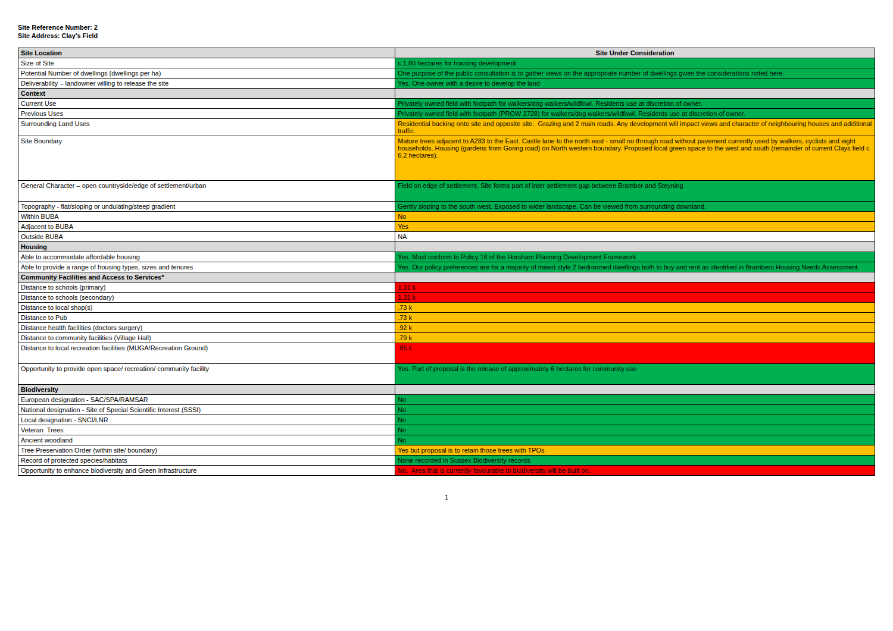Site Reference Number: 2
Site Address: Clay’s Field
| Site Location | Site Under Consideration |
| Size of Site | c.1.80 hectares for housing development |
| Potential Number of dwellings (dwellings per ha) | One purpose of the public consultation is to gather views on the appropriate number of dwellings given the considerations noted here. |
| Deliverability – landowner willing to release the site | Yes. One owner with a desire to develop the land |
| Context | |
| Current Use | Privately owned field with footpath for walkers/dog walkers/wildfowl. Residents use at discretion of owner. |
| Previous Uses | Privately owned field with footpath (PROW 2728) for walkers/dog walkers/wildfowl. Residents use at discretion of owner. |
| Surrounding Land Uses | Residential backing onto site and opposite site. Grazing and 2 main roads. Any development will impact views and character of neighbouring houses and additional traffic. |
| Site Boundary | Mature trees adjacent to A283 to the East. Castle lane to the north east - small no through road without pavement currently used by walkers, cyclists and eight households. Housing (gardens from Goring road) on North western boundary. Proposed local green space to the west and south (remainder of current Clays field c 6.2 hectares). |
| General Character – open countryside/edge of settlement/urban | Field on edge of settlement. Site forms part of inter settlement gap between Bramber and Steyning |
| Topography - flat/sloping or undulating/steep gradient | Gently sloping to the south west. Exposed to wider landscape. Can be viewed from surrounding downland. |
| Within BUBA | No |
| Adjacent to BUBA | Yes |
| Outside BUBA | NA |
| Housing | |
| Able to accommodate affordable housing | Yes. Must conform to Policy 16 of the Horsham Planning Development Framework |
| Able to provide a range of housing types, sizes and tenures | Yes. Our policy preferences are for a majority of mixed style 2 bedroomed dwellings both to buy and rent as identified in Brambers Housing Needs Assessment. |
| Community Facilities and Access to Services* | |
| Distance to schools (primary) | 1.31 k |
| Distance to schools (secondary) | 1.31 k |
| Distance to local shop(s) | .73 k |
| Distance to Pub | .73 k |
| Distance health facilities (doctors surgery) | .92 k |
| Distance to community facilities (Village Hall) | .79 k |
| Distance to local recreation facilities (MUGA/Recreation Ground) | .85 k |
| Opportunity to provide open space/ recreation/ community facility | Yes. Part of proposal is the release of approximately 6 hectares for community use |
| Biodiversity | |
| European designation - SAC/SPA/RAMSAR | No |
| National designation - Site of Special Scientific Interest (SSSI) | No |
| Local designation - SNCI/LNR | No |
| Veteran Trees | No |
| Ancient woodland | No |
| Tree Preservation Order (within site/ boundary) | Yes but proposal is to retain those trees with TPOs |
| Record of protected species/habitats | None recorded in Sussex Biodiversity records |
| Opportunity to enhance biodiversity and Green Infrastructure | No. Area that is currently favourable to biodiversity will be built on. |
1